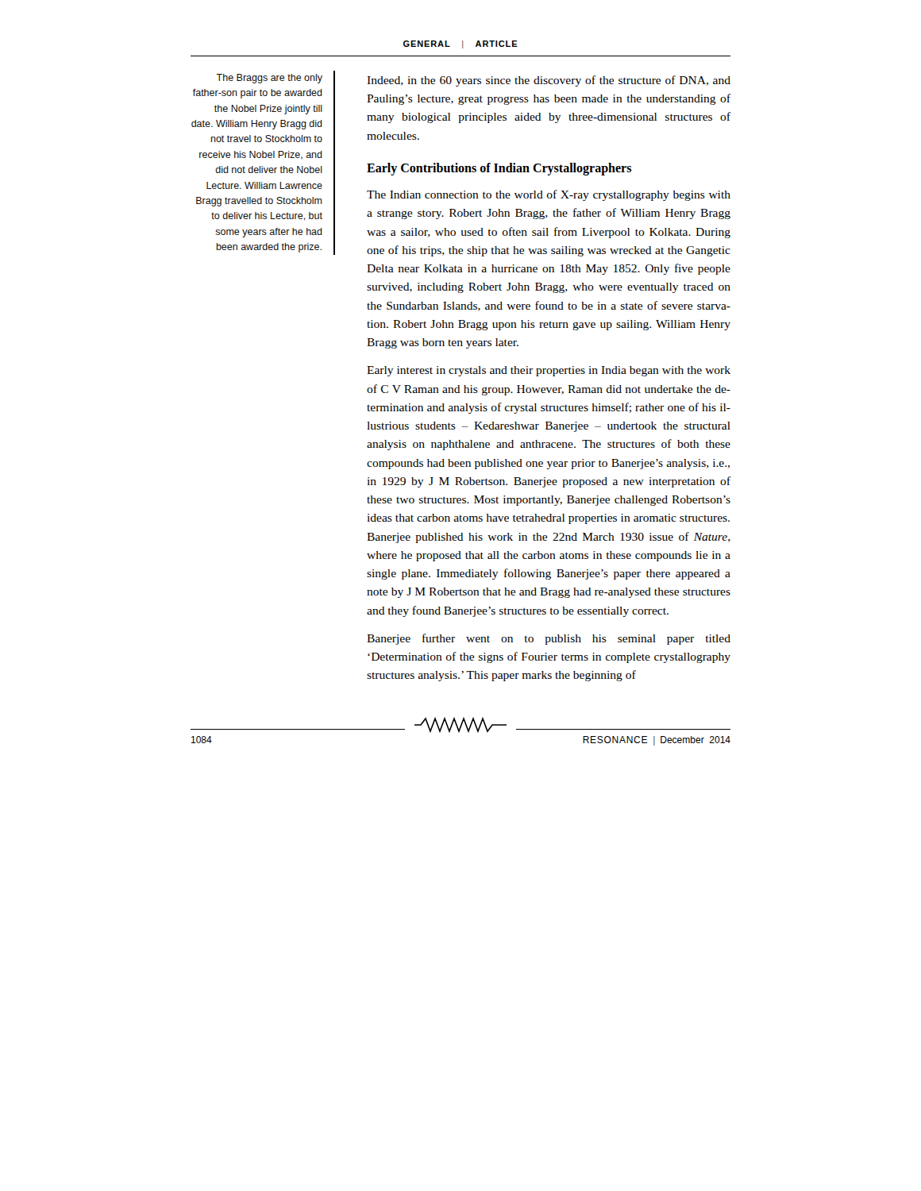GENERAL | ARTICLE
The Braggs are the only father-son pair to be awarded the Nobel Prize jointly till date. William Henry Bragg did not travel to Stockholm to receive his Nobel Prize, and did not deliver the Nobel Lecture. William Lawrence Bragg travelled to Stockholm to deliver his Lecture, but some years after he had been awarded the prize.
Indeed, in the 60 years since the discovery of the structure of DNA, and Pauling’s lecture, great progress has been made in the understanding of many biological principles aided by three-dimensional structures of molecules.
Early Contributions of Indian Crystallographers
The Indian connection to the world of X-ray crystallography begins with a strange story. Robert John Bragg, the father of William Henry Bragg was a sailor, who used to often sail from Liverpool to Kolkata. During one of his trips, the ship that he was sailing was wrecked at the Gangetic Delta near Kolkata in a hurricane on 18th May 1852. Only five people survived, including Robert John Bragg, who were eventually traced on the Sundarban Islands, and were found to be in a state of severe starvation. Robert John Bragg upon his return gave up sailing. William Henry Bragg was born ten years later.
Early interest in crystals and their properties in India began with the work of C V Raman and his group. However, Raman did not undertake the determination and analysis of crystal structures himself; rather one of his illustrious students – Kedareshwar Banerjee – undertook the structural analysis on naphthalene and anthracene. The structures of both these compounds had been published one year prior to Banerjee’s analysis, i.e., in 1929 by J M Robertson. Banerjee proposed a new interpretation of these two structures. Most importantly, Banerjee challenged Robertson’s ideas that carbon atoms have tetrahedral properties in aromatic structures. Banerjee published his work in the 22nd March 1930 issue of Nature, where he proposed that all the carbon atoms in these compounds lie in a single plane. Immediately following Banerjee’s paper there appeared a note by J M Robertson that he and Bragg had re-analysed these structures and they found Banerjee’s structures to be essentially correct.
Banerjee further went on to publish his seminal paper titled ‘Determination of the signs of Fourier terms in complete crystallography structures analysis.’ This paper marks the beginning of
1084
RESONANCE|December 2014